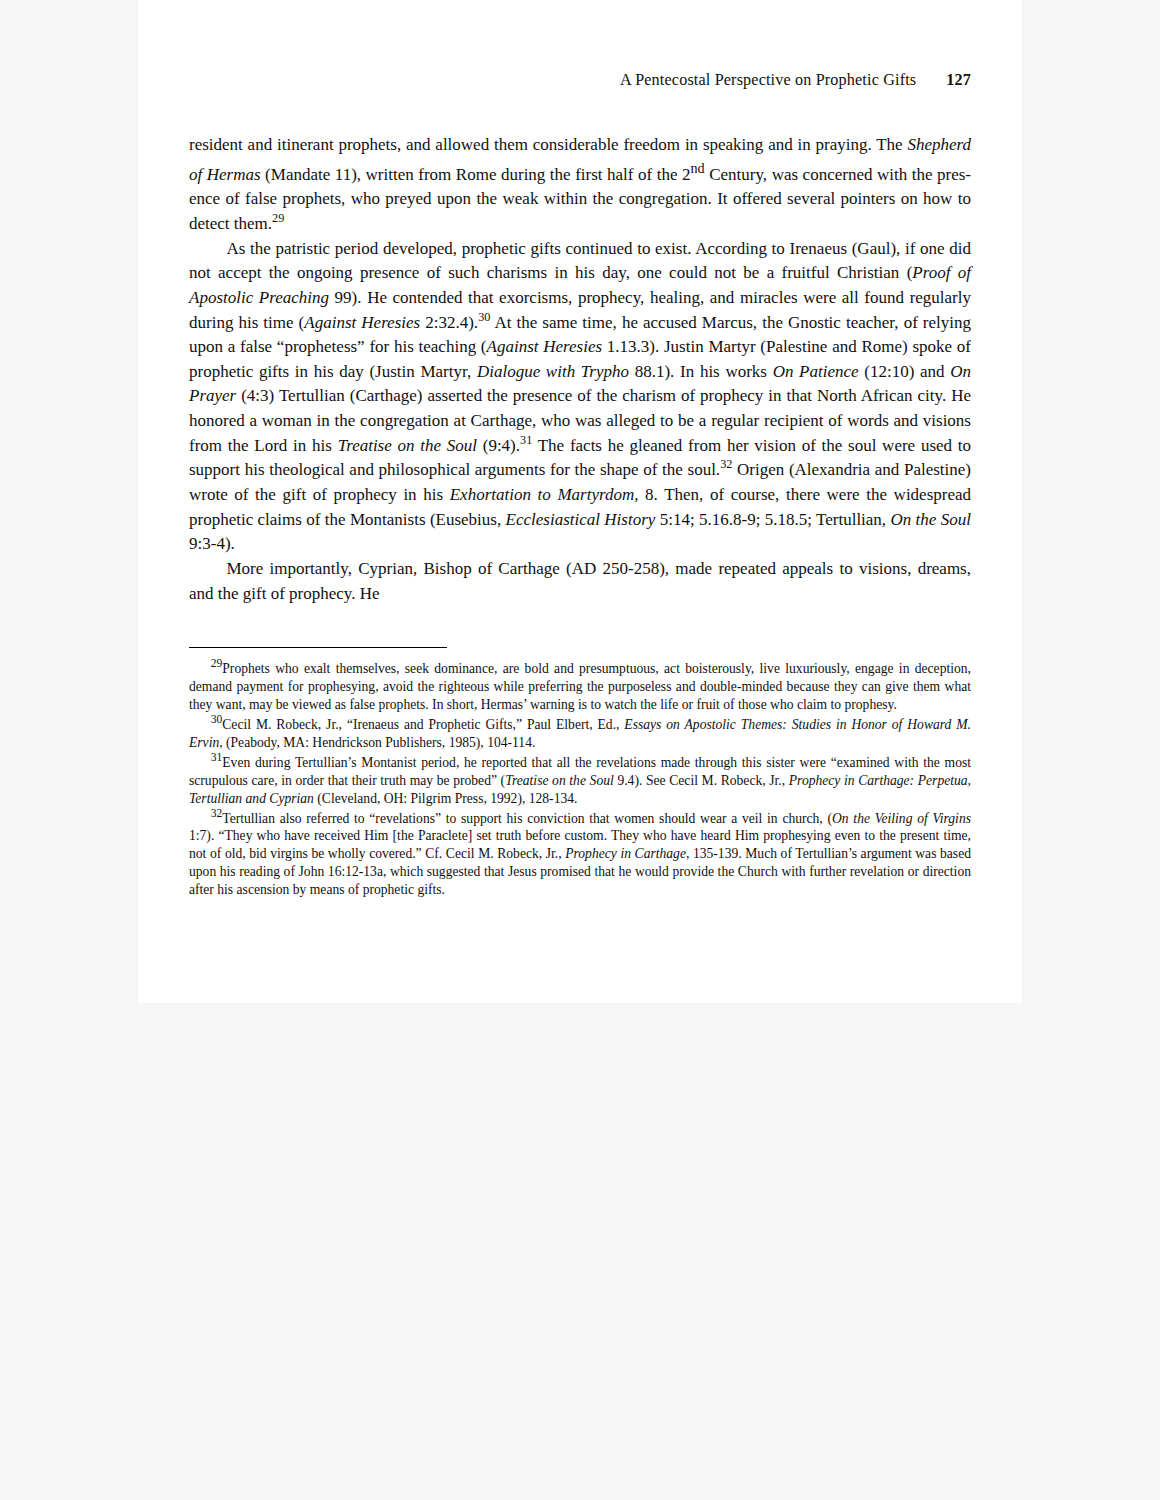A Pentecostal Perspective on Prophetic Gifts 127
resident and itinerant prophets, and allowed them considerable freedom in speaking and in praying. The Shepherd of Hermas (Mandate 11), written from Rome during the first half of the 2nd Century, was concerned with the presence of false prophets, who preyed upon the weak within the congregation. It offered several pointers on how to detect them.29
As the patristic period developed, prophetic gifts continued to exist. According to Irenaeus (Gaul), if one did not accept the ongoing presence of such charisms in his day, one could not be a fruitful Christian (Proof of Apostolic Preaching 99). He contended that exorcisms, prophecy, healing, and miracles were all found regularly during his time (Against Heresies 2:32.4).30 At the same time, he accused Marcus, the Gnostic teacher, of relying upon a false “prophetess” for his teaching (Against Heresies 1.13.3). Justin Martyr (Palestine and Rome) spoke of prophetic gifts in his day (Justin Martyr, Dialogue with Trypho 88.1). In his works On Patience (12:10) and On Prayer (4:3) Tertullian (Carthage) asserted the presence of the charism of prophecy in that North African city. He honored a woman in the congregation at Carthage, who was alleged to be a regular recipient of words and visions from the Lord in his Treatise on the Soul (9:4).31 The facts he gleaned from her vision of the soul were used to support his theological and philosophical arguments for the shape of the soul.32 Origen (Alexandria and Palestine) wrote of the gift of prophecy in his Exhortation to Martyrdom, 8. Then, of course, there were the widespread prophetic claims of the Montanists (Eusebius, Ecclesiastical History 5:14; 5.16.8-9; 5.18.5; Tertullian, On the Soul 9:3-4).
More importantly, Cyprian, Bishop of Carthage (AD 250-258), made repeated appeals to visions, dreams, and the gift of prophecy. He
29Prophets who exalt themselves, seek dominance, are bold and presumptuous, act boisterously, live luxuriously, engage in deception, demand payment for prophesying, avoid the righteous while preferring the purposeless and double-minded because they can give them what they want, may be viewed as false prophets. In short, Hermas’ warning is to watch the life or fruit of those who claim to prophesy.
30Cecil M. Robeck, Jr., “Irenaeus and Prophetic Gifts,” Paul Elbert, Ed., Essays on Apostolic Themes: Studies in Honor of Howard M. Ervin, (Peabody, MA: Hendrickson Publishers, 1985), 104-114.
31Even during Tertullian’s Montanist period, he reported that all the revelations made through this sister were “examined with the most scrupulous care, in order that their truth may be probed” (Treatise on the Soul 9.4). See Cecil M. Robeck, Jr., Prophecy in Carthage: Perpetua, Tertullian and Cyprian (Cleveland, OH: Pilgrim Press, 1992), 128-134.
32Tertullian also referred to “revelations” to support his conviction that women should wear a veil in church, (On the Veiling of Virgins 1:7). “They who have received Him [the Paraclete] set truth before custom. They who have heard Him prophesying even to the present time, not of old, bid virgins be wholly covered.” Cf. Cecil M. Robeck, Jr., Prophecy in Carthage, 135-139. Much of Tertullian’s argument was based upon his reading of John 16:12-13a, which suggested that Jesus promised that he would provide the Church with further revelation or direction after his ascension by means of prophetic gifts.